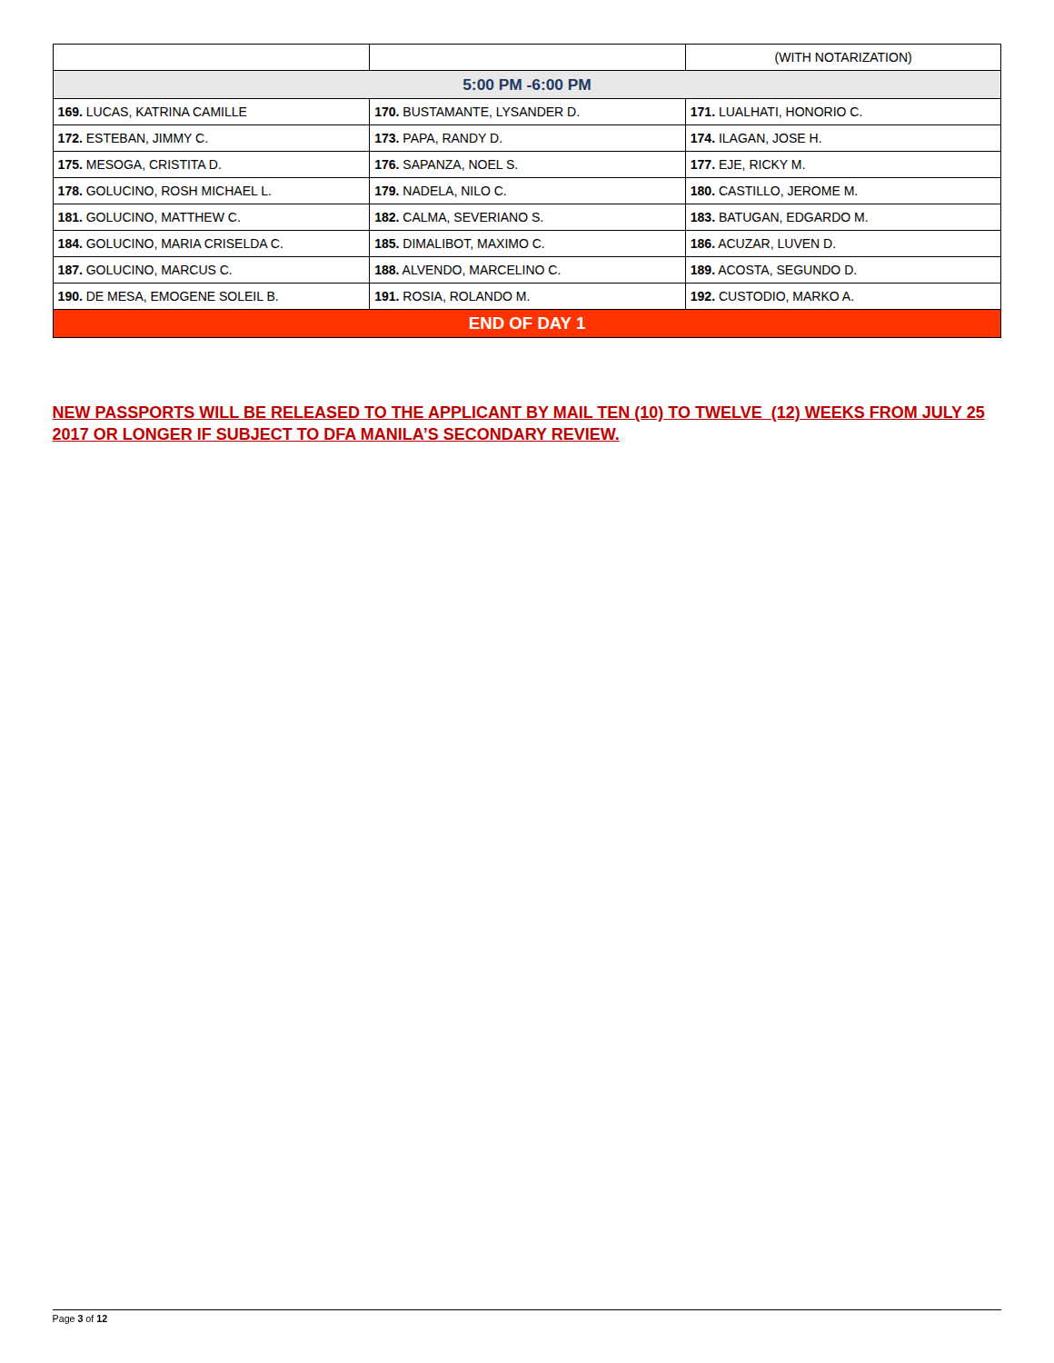| | | (WITH NOTARIZATION) |
| 5:00 PM -6:00 PM |
| 169. LUCAS, KATRINA CAMILLE | 170. BUSTAMANTE, LYSANDER D. | 171. LUALHATI, HONORIO C. |
| 172. ESTEBAN, JIMMY C. | 173. PAPA, RANDY D. | 174. ILAGAN, JOSE H. |
| 175. MESOGA, CRISTITA D. | 176. SAPANZA, NOEL S. | 177. EJE, RICKY M. |
| 178. GOLUCINO, ROSH MICHAEL L. | 179. NADELA, NILO C. | 180. CASTILLO, JEROME M. |
| 181. GOLUCINO, MATTHEW C. | 182. CALMA, SEVERIANO S. | 183. BATUGAN, EDGARDO M. |
| 184. GOLUCINO, MARIA CRISELDA C. | 185. DIMALIBOT, MAXIMO C. | 186. ACUZAR, LUVEN D. |
| 187. GOLUCINO, MARCUS C. | 188. ALVENDO, MARCELINO C. | 189. ACOSTA, SEGUNDO D. |
| 190. DE MESA, EMOGENE SOLEIL B. | 191. ROSIA, ROLANDO M. | 192. CUSTODIO, MARKO A. |
| END OF DAY 1 |
NEW PASSPORTS WILL BE RELEASED TO THE APPLICANT BY MAIL TEN (10) TO TWELVE (12) WEEKS FROM JULY 25 2017 OR LONGER IF SUBJECT TO DFA MANILA’S SECONDARY REVIEW.
Page 3 of 12